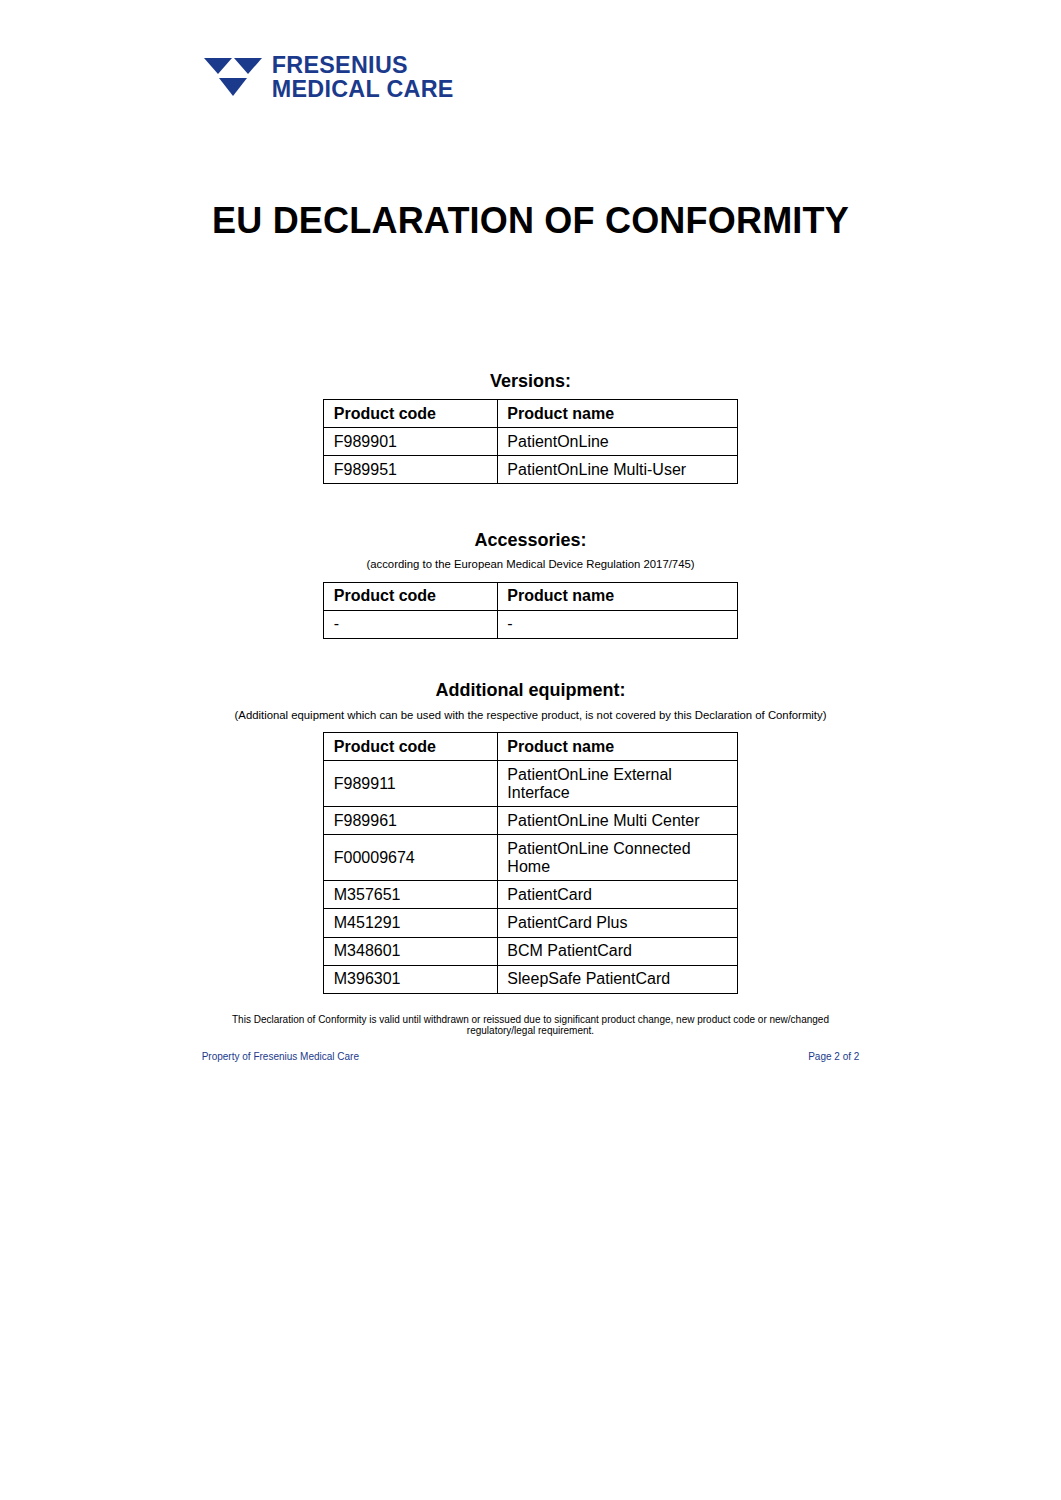FRESENIUS
MEDICAL CARE
EU DECLARATION OF CONFORMITY
Versions:
| Product code | Product name |
| --- | --- |
| F989901 | PatientOnLine |
| F989951 | PatientOnLine Multi-User |
Accessories:
(according to the European Medical Device Regulation 2017/745)
| Product code | Product name |
| --- | --- |
| - | - |
Additional equipment:
(Additional equipment which can be used with the respective product, is not covered by this Declaration of Conformity)
| Product code | Product name |
| --- | --- |
| F989911 | PatientOnLine External Interface |
| F989961 | PatientOnLine Multi Center |
| F00009674 | PatientOnLine Connected Home |
| M357651 | PatientCard |
| M451291 | PatientCard Plus |
| M348601 | BCM PatientCard |
| M396301 | SleepSafe PatientCard |
This Declaration of Conformity is valid until withdrawn or reissued due to significant product change, new product code or new/changed regulatory/legal requirement.
Property of Fresenius Medical Care Page 2 of 2